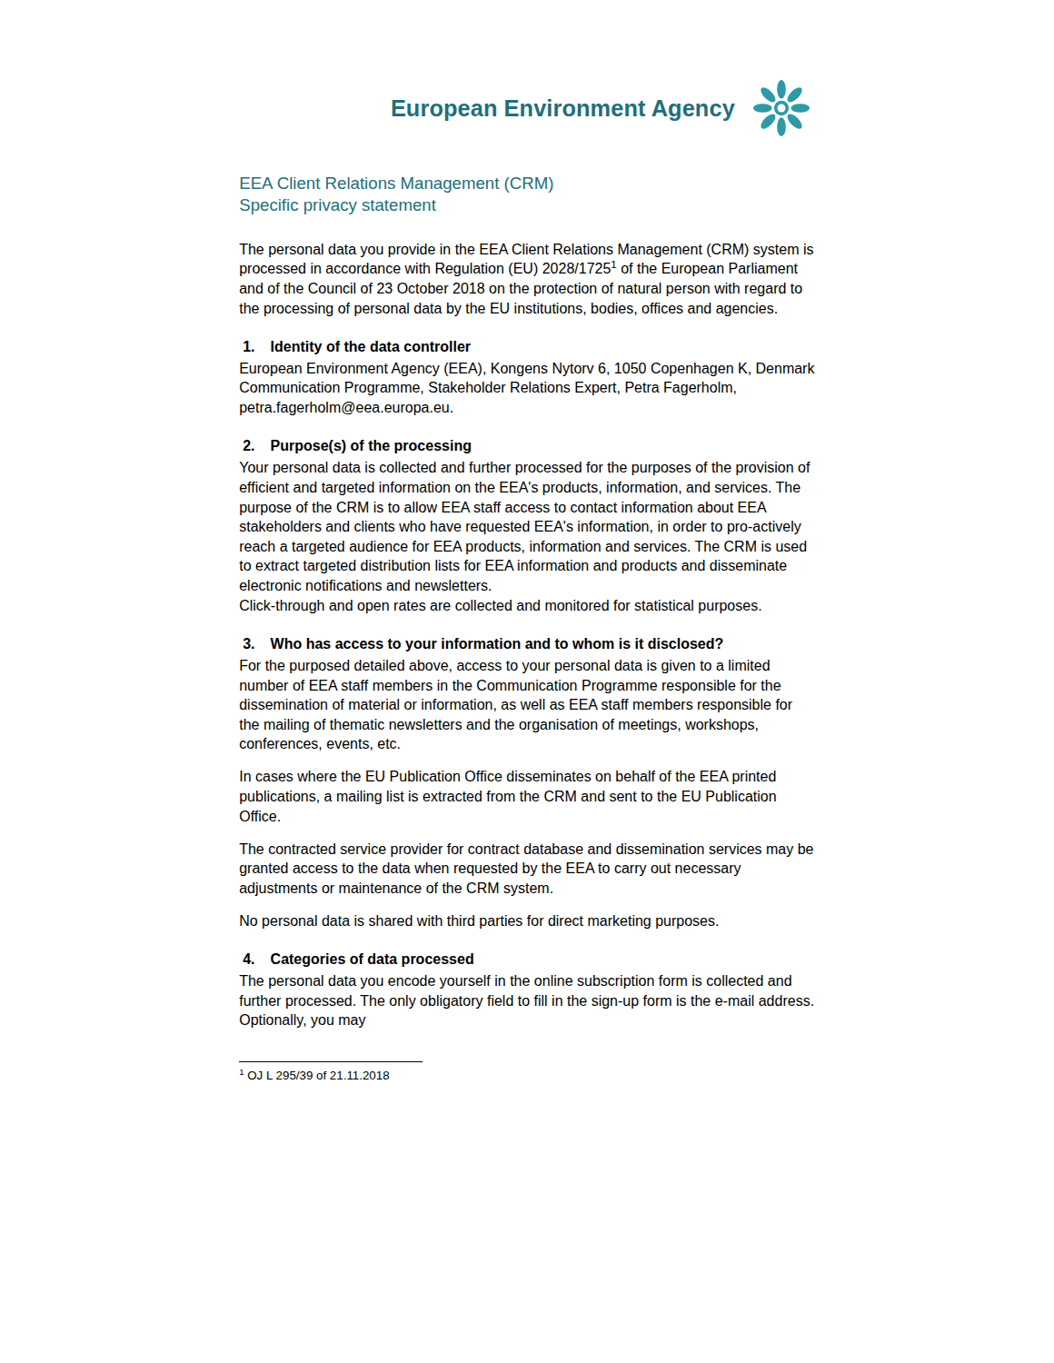European Environment Agency
EEA Client Relations Management (CRM)Specific privacy statement
The personal data you provide in the EEA Client Relations Management (CRM) system is processed in accordance with Regulation (EU) 2028/17251 of the European Parliament and of the Council of 23 October 2018 on the protection of natural person with regard to the processing of personal data by the EU institutions, bodies, offices and agencies.
Identity of the data controller
European Environment Agency (EEA), Kongens Nytorv 6, 1050 Copenhagen K, Denmark
Communication Programme, Stakeholder Relations Expert, Petra Fagerholm,
petra.fagerholm@eea.europa.eu.
Purpose(s) of the processing
Your personal data is collected and further processed for the purposes of the provision of efficient and targeted information on the EEA's products, information, and services. The purpose of the CRM is to allow EEA staff access to contact information about EEA stakeholders and clients who have requested EEA's information, in order to pro-actively reach a targeted audience for EEA products, information and services. The CRM is used to extract targeted distribution lists for EEA information and products and disseminate electronic notifications and newsletters.
Click-through and open rates are collected and monitored for statistical purposes.
Who has access to your information and to whom is it disclosed?
For the purposed detailed above, access to your personal data is given to a limited number of EEA staff members in the Communication Programme responsible for the dissemination of material or information, as well as EEA staff members responsible for the mailing of thematic newsletters and the organisation of meetings, workshops, conferences, events, etc.
In cases where the EU Publication Office disseminates on behalf of the EEA printed publications, a mailing list is extracted from the CRM and sent to the EU Publication Office.
The contracted service provider for contract database and dissemination services may be granted access to the data when requested by the EEA to carry out necessary adjustments or maintenance of the CRM system.
No personal data is shared with third parties for direct marketing purposes.
Categories of data processed
The personal data you encode yourself in the online subscription form is collected and further processed. The only obligatory field to fill in the sign-up form is the e-mail address. Optionally, you may
1 OJ L 295/39 of 21.11.2018